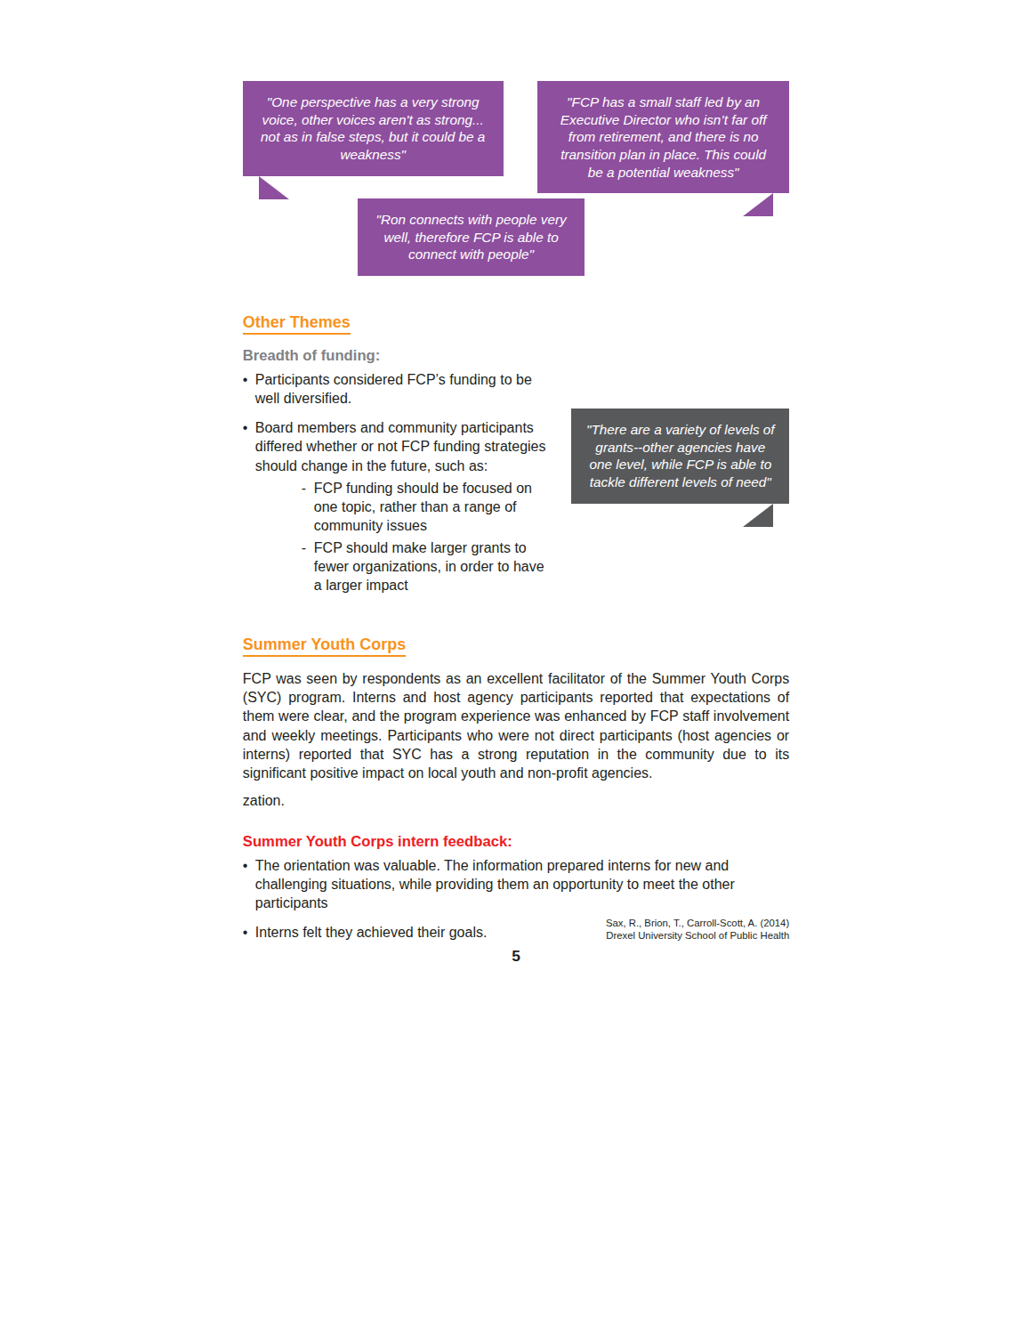"One perspective has a very strong voice, other voices aren't as strong... not as in false steps, but it could be a weakness"
"FCP has a small staff led by an Executive Director who isn’t far off from retirement, and there is no transition plan in place. This could be a potential weakness"
"Ron connects with people very well, therefore FCP is able to connect with people"
Other Themes
Breadth of funding:
Participants considered FCP’s funding to be well diversified.
Board members and community participants differed whether or not FCP funding strategies should change in the future, such as:
FCP funding should be focused on one topic, rather than a range of community issues
FCP should make larger grants to fewer organizations, in order to have a larger impact
"There are a variety of levels of grants--other agencies have one level, while FCP is able to tackle different levels of need"
Summer Youth Corps
FCP was seen by respondents as an excellent facilitator of the Summer Youth Corps (SYC) program. Interns and host agency participants reported that expectations of them were clear, and the program experience was enhanced by FCP staff involvement and weekly meetings. Participants who were not direct participants (host agencies or interns) reported that SYC has a strong reputation in the community due to its significant positive impact on local youth and non-profit agencies.
zation.
Summer Youth Corps intern feedback:
The orientation was valuable. The information prepared interns for new and challenging situations, while providing them an opportunity to meet the other participants
Interns felt they achieved their goals.
Sax, R., Brion, T., Carroll-Scott, A. (2014)
Drexel University School of Public Health
5